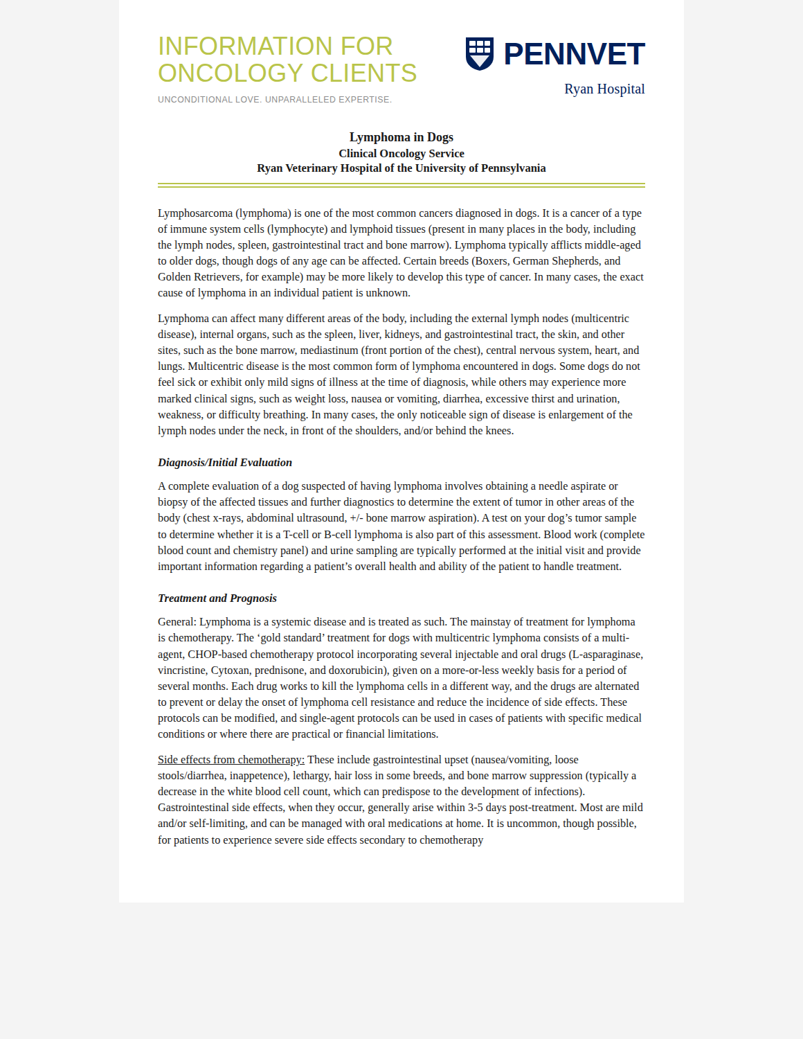INFORMATION FOR
ONCOLOGY CLIENTS
Unconditional love. Unparalleled expertise.
PENNVET
Ryan Hospital
Lymphoma in Dogs
Clinical Oncology Service
Ryan Veterinary Hospital of the University of Pennsylvania
Lymphosarcoma (lymphoma) is one of the most common cancers diagnosed in dogs. It is a cancer of a type of immune system cells (lymphocyte) and lymphoid tissues (present in many places in the body, including the lymph nodes, spleen, gastrointestinal tract and bone marrow). Lymphoma typically afflicts middle-aged to older dogs, though dogs of any age can be affected. Certain breeds (Boxers, German Shepherds, and Golden Retrievers, for example) may be more likely to develop this type of cancer. In many cases, the exact cause of lymphoma in an individual patient is unknown.
Lymphoma can affect many different areas of the body, including the external lymph nodes (multicentric disease), internal organs, such as the spleen, liver, kidneys, and gastrointestinal tract, the skin, and other sites, such as the bone marrow, mediastinum (front portion of the chest), central nervous system, heart, and lungs. Multicentric disease is the most common form of lymphoma encountered in dogs. Some dogs do not feel sick or exhibit only mild signs of illness at the time of diagnosis, while others may experience more marked clinical signs, such as weight loss, nausea or vomiting, diarrhea, excessive thirst and urination, weakness, or difficulty breathing. In many cases, the only noticeable sign of disease is enlargement of the lymph nodes under the neck, in front of the shoulders, and/or behind the knees.
Diagnosis/Initial Evaluation
A complete evaluation of a dog suspected of having lymphoma involves obtaining a needle aspirate or biopsy of the affected tissues and further diagnostics to determine the extent of tumor in other areas of the body (chest x-rays, abdominal ultrasound, +/- bone marrow aspiration). A test on your dog’s tumor sample to determine whether it is a T-cell or B-cell lymphoma is also part of this assessment. Blood work (complete blood count and chemistry panel) and urine sampling are typically performed at the initial visit and provide important information regarding a patient’s overall health and ability of the patient to handle treatment.
Treatment and Prognosis
General: Lymphoma is a systemic disease and is treated as such. The mainstay of treatment for lymphoma is chemotherapy. The ‘gold standard’ treatment for dogs with multicentric lymphoma consists of a multi-agent, CHOP-based chemotherapy protocol incorporating several injectable and oral drugs (L-asparaginase, vincristine, Cytoxan, prednisone, and doxorubicin), given on a more-or-less weekly basis for a period of several months. Each drug works to kill the lymphoma cells in a different way, and the drugs are alternated to prevent or delay the onset of lymphoma cell resistance and reduce the incidence of side effects. These protocols can be modified, and single-agent protocols can be used in cases of patients with specific medical conditions or where there are practical or financial limitations.
Side effects from chemotherapy: These include gastrointestinal upset (nausea/vomiting, loose stools/diarrhea, inappetence), lethargy, hair loss in some breeds, and bone marrow suppression (typically a decrease in the white blood cell count, which can predispose to the development of infections). Gastrointestinal side effects, when they occur, generally arise within 3-5 days post-treatment. Most are mild and/or self-limiting, and can be managed with oral medications at home. It is uncommon, though possible, for patients to experience severe side effects secondary to chemotherapy